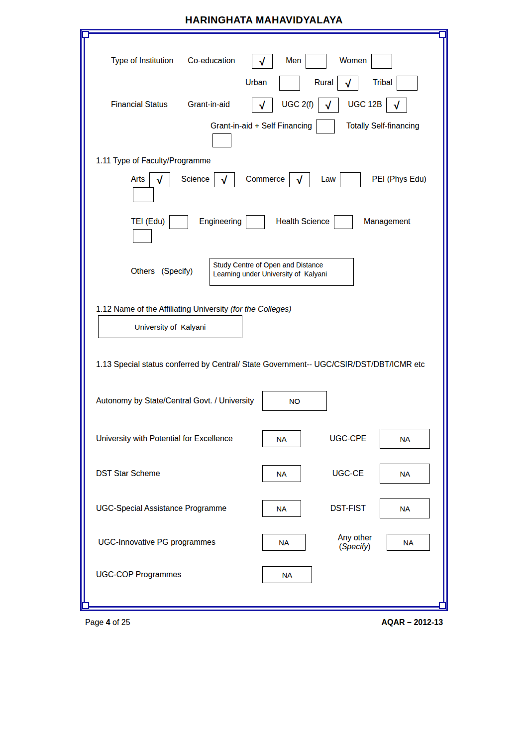HARINGHATA MAHAVIDYALAYA
Type of Institution Co-education √ Men Women
Urban Rural √ Tribal
Financial Status Grant-in-aid √ UGC 2(f) √ UGC 12B √
Grant-in-aid + Self Financing Totally Self-financing
1.11 Type of Faculty/Programme
Arts √ Science √ Commerce √ Law PEI (Phys Edu)
TEI (Edu) Engineering Health Science Management
Others (Specify) Study Centre of Open and Distance Learning under University of Kalyani
1.12 Name of the Affiliating University (for the Colleges) University of Kalyani
1.13 Special status conferred by Central/ State Government-- UGC/CSIR/DST/DBT/ICMR etc
Autonomy by State/Central Govt. / University NO
University with Potential for Excellence NA UGC-CPE NA
DST Star Scheme NA UGC-CE NA
UGC-Special Assistance Programme NA DST-FIST NA
UGC-Innovative PG programmes NA Any other (Specify) NA
UGC-COP Programmes NA
Page 4 of 25
AQAR – 2012-13